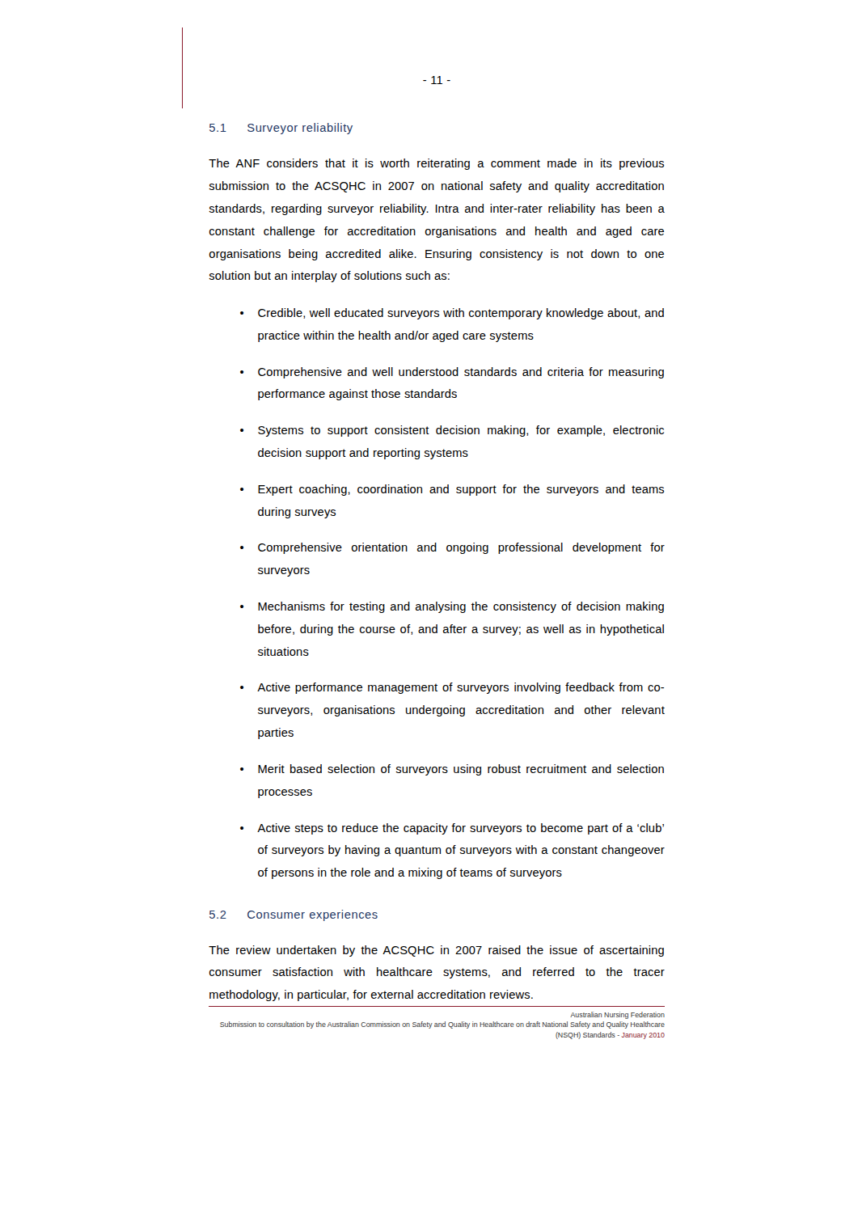- 11 -
5.1 Surveyor reliability
The ANF considers that it is worth reiterating a comment made in its previous submission to the ACSQHC in 2007 on national safety and quality accreditation standards, regarding surveyor reliability. Intra and inter-rater reliability has been a constant challenge for accreditation organisations and health and aged care organisations being accredited alike. Ensuring consistency is not down to one solution but an interplay of solutions such as:
Credible, well educated surveyors with contemporary knowledge about, and practice within the health and/or aged care systems
Comprehensive and well understood standards and criteria for measuring performance against those standards
Systems to support consistent decision making, for example, electronic decision support and reporting systems
Expert coaching, coordination and support for the surveyors and teams during surveys
Comprehensive orientation and ongoing professional development for surveyors
Mechanisms for testing and analysing the consistency of decision making before, during the course of, and after a survey; as well as in hypothetical situations
Active performance management of surveyors involving feedback from co-surveyors, organisations undergoing accreditation and other relevant parties
Merit based selection of surveyors using robust recruitment and selection processes
Active steps to reduce the capacity for surveyors to become part of a ‘club’ of surveyors by having a quantum of surveyors with a constant changeover of persons in the role and a mixing of teams of surveyors
5.2 Consumer experiences
The review undertaken by the ACSQHC in 2007 raised the issue of ascertaining consumer satisfaction with healthcare systems, and referred to the tracer methodology, in particular, for external accreditation reviews.
Australian Nursing Federation Submission to consultation by the Australian Commission on Safety and Quality in Healthcare on draft National Safety and Quality Healthcare (NSQH) Standards - January 2010